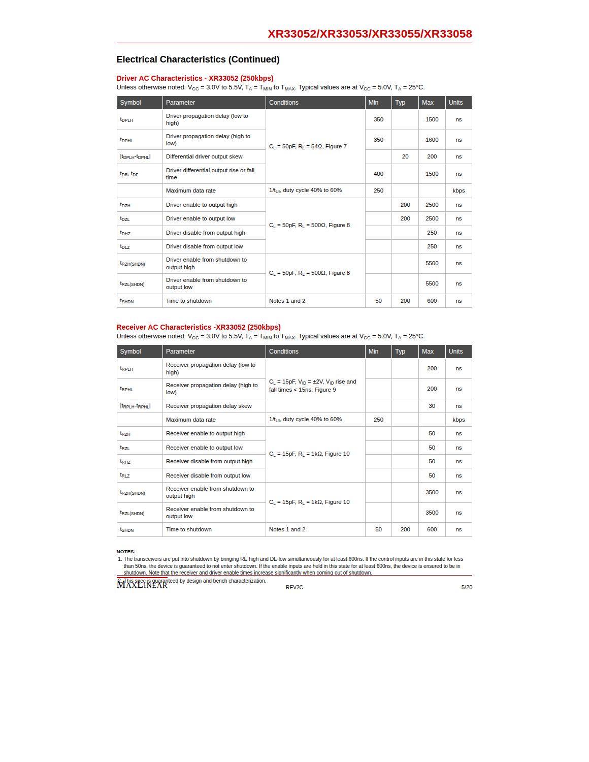XR33052/XR33053/XR33055/XR33058
Electrical Characteristics (Continued)
Driver AC Characteristics - XR33052 (250kbps)
Unless otherwise noted: VCC = 3.0V to 5.5V, TA = TMIN to TMAX. Typical values are at VCC = 5.0V, TA = 25°C.
| Symbol | Parameter | Conditions | Min | Typ | Max | Units |
| --- | --- | --- | --- | --- | --- | --- |
| t DPLH | Driver propagation delay (low to high) | C L = 50pF, R L = 54Ω, Figure 7 | 350 | | 1500 | ns |
| t DPHL | Driver propagation delay (high to low) | 350 | | 1600 | ns |
| /t DPLH -t DPHL / | Differential driver output skew | | 20 | 200 | ns |
| t DR , t DF | Driver differential output rise or fall time | 400 | | 1500 | ns |
| | Maximum data rate | 1/t UI , duty cycle 40% to 60% | 250 | | | kbps |
| t DZH | Driver enable to output high | C L = 50pF, R L = 500Ω, Figure 8 | | 200 | 2500 | ns |
| t DZL | Driver enable to output low | | 200 | 2500 | ns |
| t DHZ | Driver disable from output high | | | 250 | ns |
| t DLZ | Driver disable from output low | | | 250 | ns |
| t RZH(SHDN) | Driver enable from shutdown to output high | C L = 50pF, R L = 500Ω, Figure 8 | | | 5500 | ns |
| t RZL(SHDN) | Driver enable from shutdown to output low | | | 5500 | ns |
| t SHDN | Time to shutdown | Notes 1 and 2 | 50 | 200 | 600 | ns |
Receiver AC Characteristics -XR33052 (250kbps)
Unless otherwise noted: VCC = 3.0V to 5.5V, TA = TMIN to TMAX. Typical values are at VCC = 5.0V, TA = 25°C.
| Symbol | Parameter | Conditions | Min | Typ | Max | Units |
| --- | --- | --- | --- | --- | --- | --- |
| t RPLH | Receiver propagation delay (low to high) | C L = 15pF, V ID = ±2V, V ID rise and fall times < 15ns, Figure 9 | | | 200 | ns |
| t RPHL | Receiver propagation delay (high to low) | | | 200 | ns |
| /t RPLH -t RPHL / | Receiver propagation delay skew | | | 30 | ns |
| | Maximum data rate | 1/t UI , duty cycle 40% to 60% | 250 | | | kbps |
| t RZH | Receiver enable to output high | C L = 15pF, R L = 1kΩ, Figure 10 | | | 50 | ns |
| t RZL | Receiver enable to output low | | | 50 | ns |
| t RHZ | Receiver disable from output high | | | 50 | ns |
| t RLZ | Receiver disable from output low | | | 50 | ns |
| t RZH(SHDN) | Receiver enable from shutdown to output high | C L = 15pF, R L = 1kΩ, Figure 10 | | | 3500 | ns |
| t RZL(SHDN) | Receiver enable from shutdown to output low | | | 3500 | ns |
| t SHDN | Time to shutdown | Notes 1 and 2 | 50 | 200 | 600 | ns |
NOTES:
The transceivers are put into shutdown by bringing RE high and DE low simultaneously for at least 600ns. If the control inputs are in this state for less than 50ns, the device is guaranteed to not enter shutdown. If the enable inputs are held in this state for at least 600ns, the device is ensured to be in shutdown. Note that the receiver and driver enable times increase significantly when coming out of shutdown.
This spec is guaranteed by design and bench characterization.
MAXLINEAR
5/20
REV2C